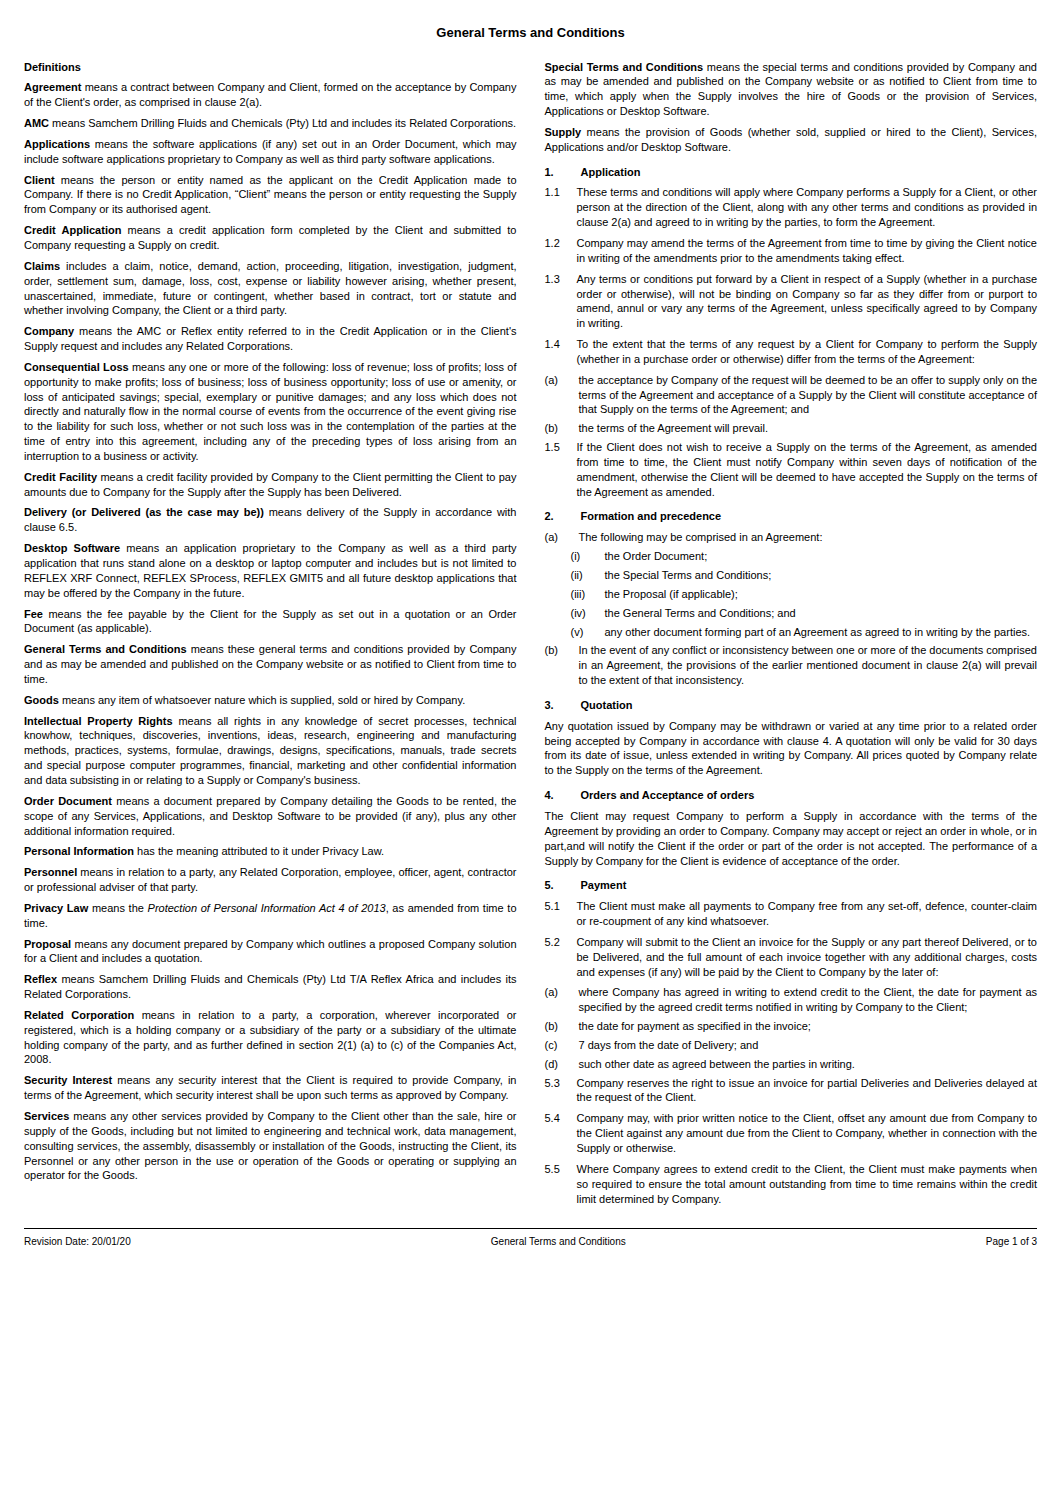General Terms and Conditions
Definitions
Agreement means a contract between Company and Client, formed on the acceptance by Company of the Client's order, as comprised in clause 2(a).
AMC means Samchem Drilling Fluids and Chemicals (Pty) Ltd and includes its Related Corporations.
Applications means the software applications (if any) set out in an Order Document, which may include software applications proprietary to Company as well as third party software applications.
Client means the person or entity named as the applicant on the Credit Application made to Company. If there is no Credit Application, “Client” means the person or entity requesting the Supply from Company or its authorised agent.
Credit Application means a credit application form completed by the Client and submitted to Company requesting a Supply on credit.
Claims includes a claim, notice, demand, action, proceeding, litigation, investigation, judgment, order, settlement sum, damage, loss, cost, expense or liability however arising, whether present, unascertained, immediate, future or contingent, whether based in contract, tort or statute and whether involving Company, the Client or a third party.
Company means the AMC or Reflex entity referred to in the Credit Application or in the Client's Supply request and includes any Related Corporations.
Consequential Loss means any one or more of the following: loss of revenue; loss of profits; loss of opportunity to make profits; loss of business; loss of business opportunity; loss of use or amenity, or loss of anticipated savings; special, exemplary or punitive damages; and any loss which does not directly and naturally flow in the normal course of events from the occurrence of the event giving rise to the liability for such loss, whether or not such loss was in the contemplation of the parties at the time of entry into this agreement, including any of the preceding types of loss arising from an interruption to a business or activity.
Credit Facility means a credit facility provided by Company to the Client permitting the Client to pay amounts due to Company for the Supply after the Supply has been Delivered.
Delivery (or Delivered (as the case may be)) means delivery of the Supply in accordance with clause 6.5.
Desktop Software means an application proprietary to the Company as well as a third party application that runs stand alone on a desktop or laptop computer and includes but is not limited to REFLEX XRF Connect, REFLEX SProcess, REFLEX GMIT5 and all future desktop applications that may be offered by the Company in the future.
Fee means the fee payable by the Client for the Supply as set out in a quotation or an Order Document (as applicable).
General Terms and Conditions means these general terms and conditions provided by Company and as may be amended and published on the Company website or as notified to Client from time to time.
Goods means any item of whatsoever nature which is supplied, sold or hired by Company.
Intellectual Property Rights means all rights in any knowledge of secret processes, technical knowhow, techniques, discoveries, inventions, ideas, research, engineering and manufacturing methods, practices, systems, formulae, drawings, designs, specifications, manuals, trade secrets and special purpose computer programmes, financial, marketing and other confidential information and data subsisting in or relating to a Supply or Company's business.
Order Document means a document prepared by Company detailing the Goods to be rented, the scope of any Services, Applications, and Desktop Software to be provided (if any), plus any other additional information required.
Personal Information has the meaning attributed to it under Privacy Law.
Personnel means in relation to a party, any Related Corporation, employee, officer, agent, contractor or professional adviser of that party.
Privacy Law means the Protection of Personal Information Act 4 of 2013, as amended from time to time.
Proposal means any document prepared by Company which outlines a proposed Company solution for a Client and includes a quotation.
Reflex means Samchem Drilling Fluids and Chemicals (Pty) Ltd T/A Reflex Africa and includes its Related Corporations.
Related Corporation means in relation to a party, a corporation, wherever incorporated or registered, which is a holding company or a subsidiary of the party or a subsidiary of the ultimate holding company of the party, and as further defined in section 2(1) (a) to (c) of the Companies Act, 2008.
Security Interest means any security interest that the Client is required to provide Company, in terms of the Agreement, which security interest shall be upon such terms as approved by Company.
Services means any other services provided by Company to the Client other than the sale, hire or supply of the Goods, including but not limited to engineering and technical work, data management, consulting services, the assembly, disassembly or installation of the Goods, instructing the Client, its Personnel or any other person in the use or operation of the Goods or operating or supplying an operator for the Goods.
Special Terms and Conditions means the special terms and conditions provided by Company and as may be amended and published on the Company website or as notified to Client from time to time, which apply when the Supply involves the hire of Goods or the provision of Services, Applications or Desktop Software.
Supply means the provision of Goods (whether sold, supplied or hired to the Client), Services, Applications and/or Desktop Software.
1. Application
1.1 These terms and conditions will apply where Company performs a Supply for a Client, or other person at the direction of the Client, along with any other terms and conditions as provided in clause 2(a) and agreed to in writing by the parties, to form the Agreement.
1.2 Company may amend the terms of the Agreement from time to time by giving the Client notice in writing of the amendments prior to the amendments taking effect.
1.3 Any terms or conditions put forward by a Client in respect of a Supply (whether in a purchase order or otherwise), will not be binding on Company so far as they differ from or purport to amend, annul or vary any terms of the Agreement, unless specifically agreed to by Company in writing.
1.4 To the extent that the terms of any request by a Client for Company to perform the Supply (whether in a purchase order or otherwise) differ from the terms of the Agreement:
(a) the acceptance by Company of the request will be deemed to be an offer to supply only on the terms of the Agreement and acceptance of a Supply by the Client will constitute acceptance of that Supply on the terms of the Agreement; and
(b) the terms of the Agreement will prevail.
1.5 If the Client does not wish to receive a Supply on the terms of the Agreement, as amended from time to time, the Client must notify Company within seven days of notification of the amendment, otherwise the Client will be deemed to have accepted the Supply on the terms of the Agreement as amended.
2. Formation and precedence
(a) The following may be comprised in an Agreement:
(i) the Order Document;
(ii) the Special Terms and Conditions;
(iii) the Proposal (if applicable);
(iv) the General Terms and Conditions; and
(v) any other document forming part of an Agreement as agreed to in writing by the parties.
(b) In the event of any conflict or inconsistency between one or more of the documents comprised in an Agreement, the provisions of the earlier mentioned document in clause 2(a) will prevail to the extent of that inconsistency.
3. Quotation
Any quotation issued by Company may be withdrawn or varied at any time prior to a related order being accepted by Company in accordance with clause 4. A quotation will only be valid for 30 days from its date of issue, unless extended in writing by Company. All prices quoted by Company relate to the Supply on the terms of the Agreement.
4. Orders and Acceptance of orders
The Client may request Company to perform a Supply in accordance with the terms of the Agreement by providing an order to Company. Company may accept or reject an order in whole, or in part,and will notify the Client if the order or part of the order is not accepted. The performance of a Supply by Company for the Client is evidence of acceptance of the order.
5. Payment
5.1 The Client must make all payments to Company free from any set-off, defence, counter-claim or re-coupment of any kind whatsoever.
5.2 Company will submit to the Client an invoice for the Supply or any part thereof Delivered, or to be Delivered, and the full amount of each invoice together with any additional charges, costs and expenses (if any) will be paid by the Client to Company by the later of:
(a) where Company has agreed in writing to extend credit to the Client, the date for payment as specified by the agreed credit terms notified in writing by Company to the Client;
(b) the date for payment as specified in the invoice;
(c) 7 days from the date of Delivery; and
(d) such other date as agreed between the parties in writing.
5.3 Company reserves the right to issue an invoice for partial Deliveries and Deliveries delayed at the request of the Client.
5.4 Company may, with prior written notice to the Client, offset any amount due from Company to the Client against any amount due from the Client to Company, whether in connection with the Supply or otherwise.
5.5 Where Company agrees to extend credit to the Client, the Client must make payments when so required to ensure the total amount outstanding from time to time remains within the credit limit determined by Company.
Revision Date: 20/01/20 General Terms and Conditions Page 1 of 3